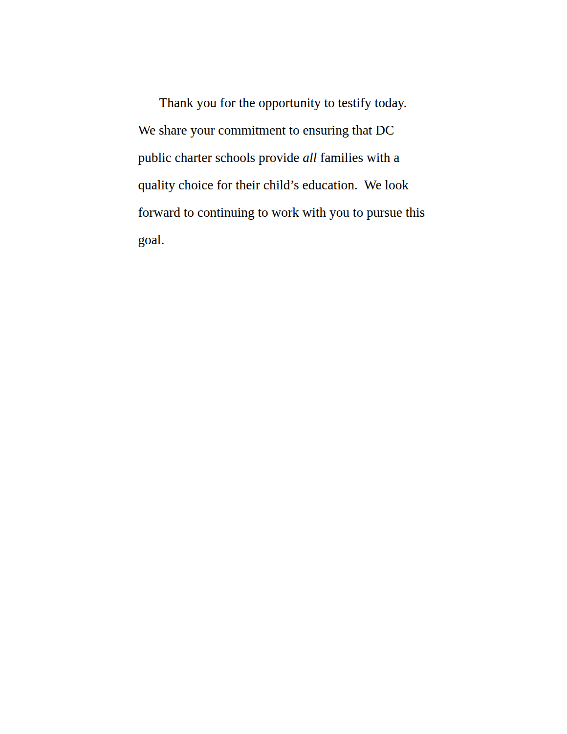Thank you for the opportunity to testify today. We share your commitment to ensuring that DC public charter schools provide all families with a quality choice for their child’s education. We look forward to continuing to work with you to pursue this goal.